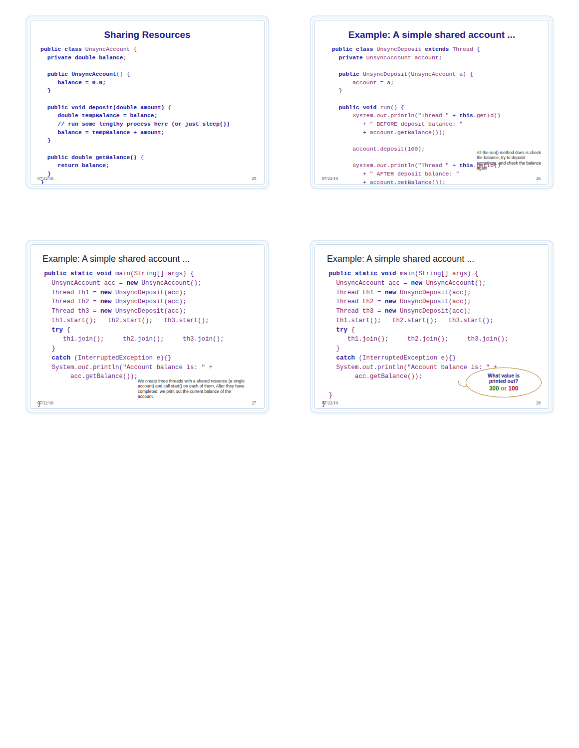Sharing Resources
public class UnsyncAccount {
  private double balance;

  public UnsyncAccount() {
     balance = 0.0;
  }

  public void deposit(double amount) {
     double tempBalance = balance;
     // run some lengthy process here (or just sleep())
     balance = tempBalance + amount;
  }

  public double getBalance() {
     return balance;
  }
}
07/22/10
25
Example: A simple shared account ...
  public class UnsyncDeposit extends Thread {
    private UnsyncAccount account;

    public UnsyncDeposit(UnsyncAccount a) {
        account = a;
    }

    public void run() {
        System.out.println("Thread " + this.getId()
           + " BEFORE deposit balance: "
           + account.getBalance());

        account.deposit(100);

        System.out.println("Thread " + this.getId()
           + " AFTER deposit balance: "
           + account.getBalance());
    }
  }
All the run() method does is check the balance, try to deposit something, and check the balance again
07/22/10
26
Example: A simple shared account ...
 public static void main(String[] args) {
   UnsyncAccount acc = new UnsyncAccount();
   Thread th1 = new UnsyncDeposit(acc);
   Thread th2 = new UnsyncDeposit(acc);
   Thread th3 = new UnsyncDeposit(acc);
   th1.start();   th2.start();   th3.start();
   try {
      th1.join();     th2.join();     th3.join();
   }
   catch (InterruptedException e){}
   System.out.println("Account balance is: " +
        acc.getBalance());
We create three threads with a shared resource (a single account) and call start() on each of them. After they have completed, we print out the current balance of the account.
07/22/10
27
}
Example: A simple shared account ...
 public static void main(String[] args) {
   UnsyncAccount acc = new UnsyncAccount();
   Thread th1 = new UnsyncDeposit(acc);
   Thread th2 = new UnsyncDeposit(acc);
   Thread th3 = new UnsyncDeposit(acc);
   th1.start();   th2.start();   th3.start();
   try {
      th1.join();     th2.join();     th3.join();
   }
   catch (InterruptedException e){}
   System.out.println("Account balance is: " +
        acc.getBalance());

 }
What value is
printed out? 300 or 100
07/22/10
28
}